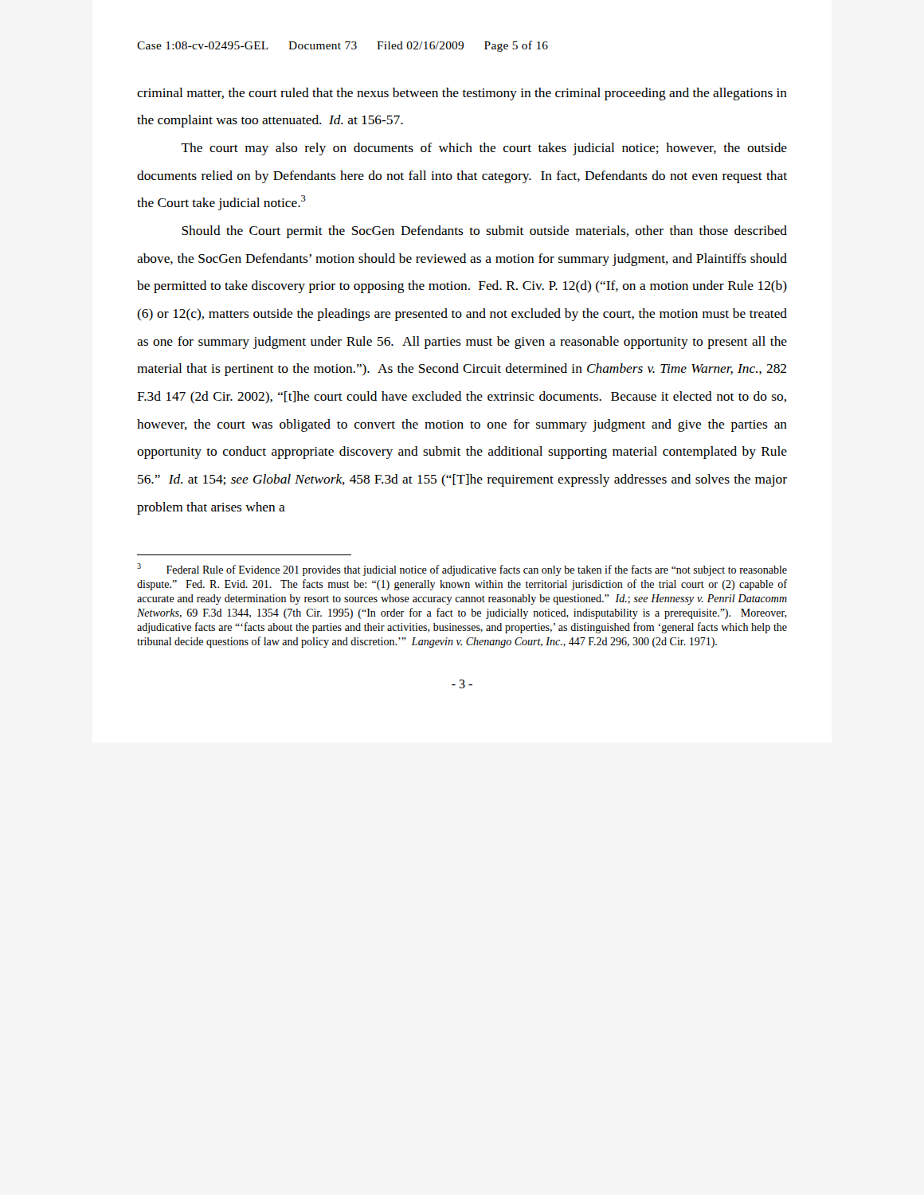Case 1:08-cv-02495-GEL Document 73 Filed 02/16/2009 Page 5 of 16
criminal matter, the court ruled that the nexus between the testimony in the criminal proceeding and the allegations in the complaint was too attenuated. Id. at 156-57.
The court may also rely on documents of which the court takes judicial notice; however, the outside documents relied on by Defendants here do not fall into that category. In fact, Defendants do not even request that the Court take judicial notice.3
Should the Court permit the SocGen Defendants to submit outside materials, other than those described above, the SocGen Defendants’ motion should be reviewed as a motion for summary judgment, and Plaintiffs should be permitted to take discovery prior to opposing the motion. Fed. R. Civ. P. 12(d) (“If, on a motion under Rule 12(b)(6) or 12(c), matters outside the pleadings are presented to and not excluded by the court, the motion must be treated as one for summary judgment under Rule 56. All parties must be given a reasonable opportunity to present all the material that is pertinent to the motion.”). As the Second Circuit determined in Chambers v. Time Warner, Inc., 282 F.3d 147 (2d Cir. 2002), “[t]he court could have excluded the extrinsic documents. Because it elected not to do so, however, the court was obligated to convert the motion to one for summary judgment and give the parties an opportunity to conduct appropriate discovery and submit the additional supporting material contemplated by Rule 56.” Id. at 154; see Global Network, 458 F.3d at 155 (“[T]he requirement expressly addresses and solves the major problem that arises when a
3 Federal Rule of Evidence 201 provides that judicial notice of adjudicative facts can only be taken if the facts are “not subject to reasonable dispute.” Fed. R. Evid. 201. The facts must be: “(1) generally known within the territorial jurisdiction of the trial court or (2) capable of accurate and ready determination by resort to sources whose accuracy cannot reasonably be questioned.” Id.; see Hennessy v. Penril Datacomm Networks, 69 F.3d 1344, 1354 (7th Cir. 1995) (“In order for a fact to be judicially noticed, indisputability is a prerequisite.”). Moreover, adjudicative facts are “‘facts about the parties and their activities, businesses, and properties,’ as distinguished from ‘general facts which help the tribunal decide questions of law and policy and discretion.’” Langevin v. Chenango Court, Inc., 447 F.2d 296, 300 (2d Cir. 1971).
- 3 -